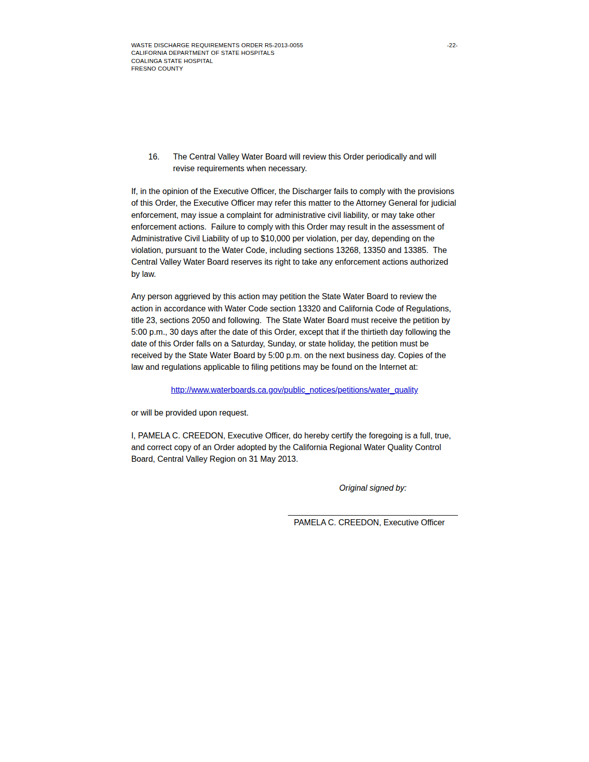WASTE DISCHARGE REQUIREMENTS ORDER R5-2013-0055
CALIFORNIA DEPARTMENT OF STATE HOSPITALS
COALINGA STATE HOSPITAL
FRESNO COUNTY
-22-
16. The Central Valley Water Board will review this Order periodically and will revise requirements when necessary.
If, in the opinion of the Executive Officer, the Discharger fails to comply with the provisions of this Order, the Executive Officer may refer this matter to the Attorney General for judicial enforcement, may issue a complaint for administrative civil liability, or may take other enforcement actions. Failure to comply with this Order may result in the assessment of Administrative Civil Liability of up to $10,000 per violation, per day, depending on the violation, pursuant to the Water Code, including sections 13268, 13350 and 13385. The Central Valley Water Board reserves its right to take any enforcement actions authorized by law.
Any person aggrieved by this action may petition the State Water Board to review the action in accordance with Water Code section 13320 and California Code of Regulations, title 23, sections 2050 and following. The State Water Board must receive the petition by 5:00 p.m., 30 days after the date of this Order, except that if the thirtieth day following the date of this Order falls on a Saturday, Sunday, or state holiday, the petition must be received by the State Water Board by 5:00 p.m. on the next business day. Copies of the law and regulations applicable to filing petitions may be found on the Internet at:
http://www.waterboards.ca.gov/public_notices/petitions/water_quality
or will be provided upon request.
I, PAMELA C. CREEDON, Executive Officer, do hereby certify the foregoing is a full, true, and correct copy of an Order adopted by the California Regional Water Quality Control Board, Central Valley Region on 31 May 2013.
Original signed by:
PAMELA C. CREEDON, Executive Officer